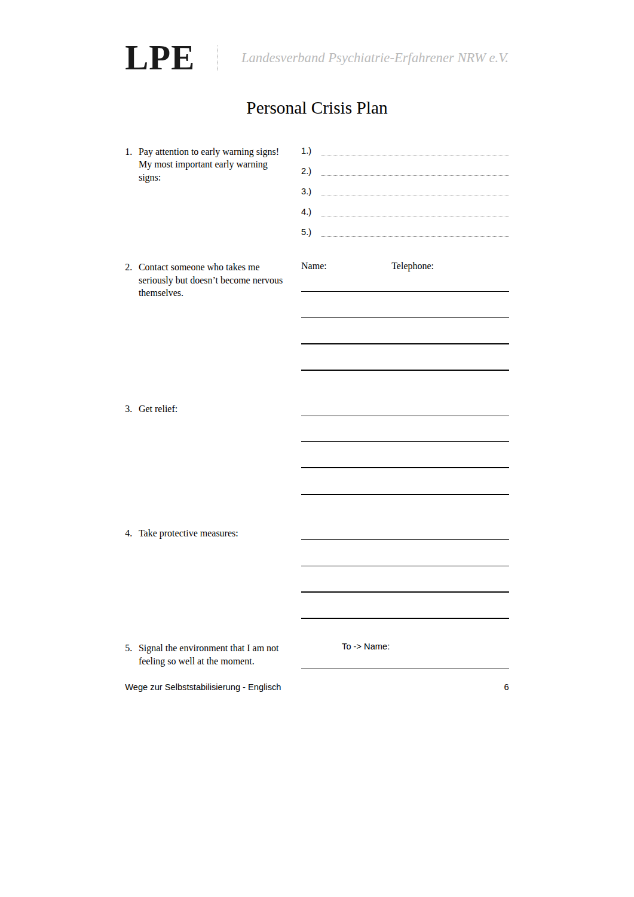LPE
Landesverband Psychiatrie-Erfahrener NRW e.V.
Personal Crisis Plan
1. Pay attention to early warning signs!
My most important early warning signs:
1.)
2.)
3.)
4.)
5.)
2. Contact someone who takes me seriously but doesn’t become nervous themselves.
Name: Telephone:
3. Get relief:
4. Take protective measures:
5. Signal the environment that I am not feeling so well at the moment.
To -> Name:
Wege zur Selbststabilisierung - Englisch
6